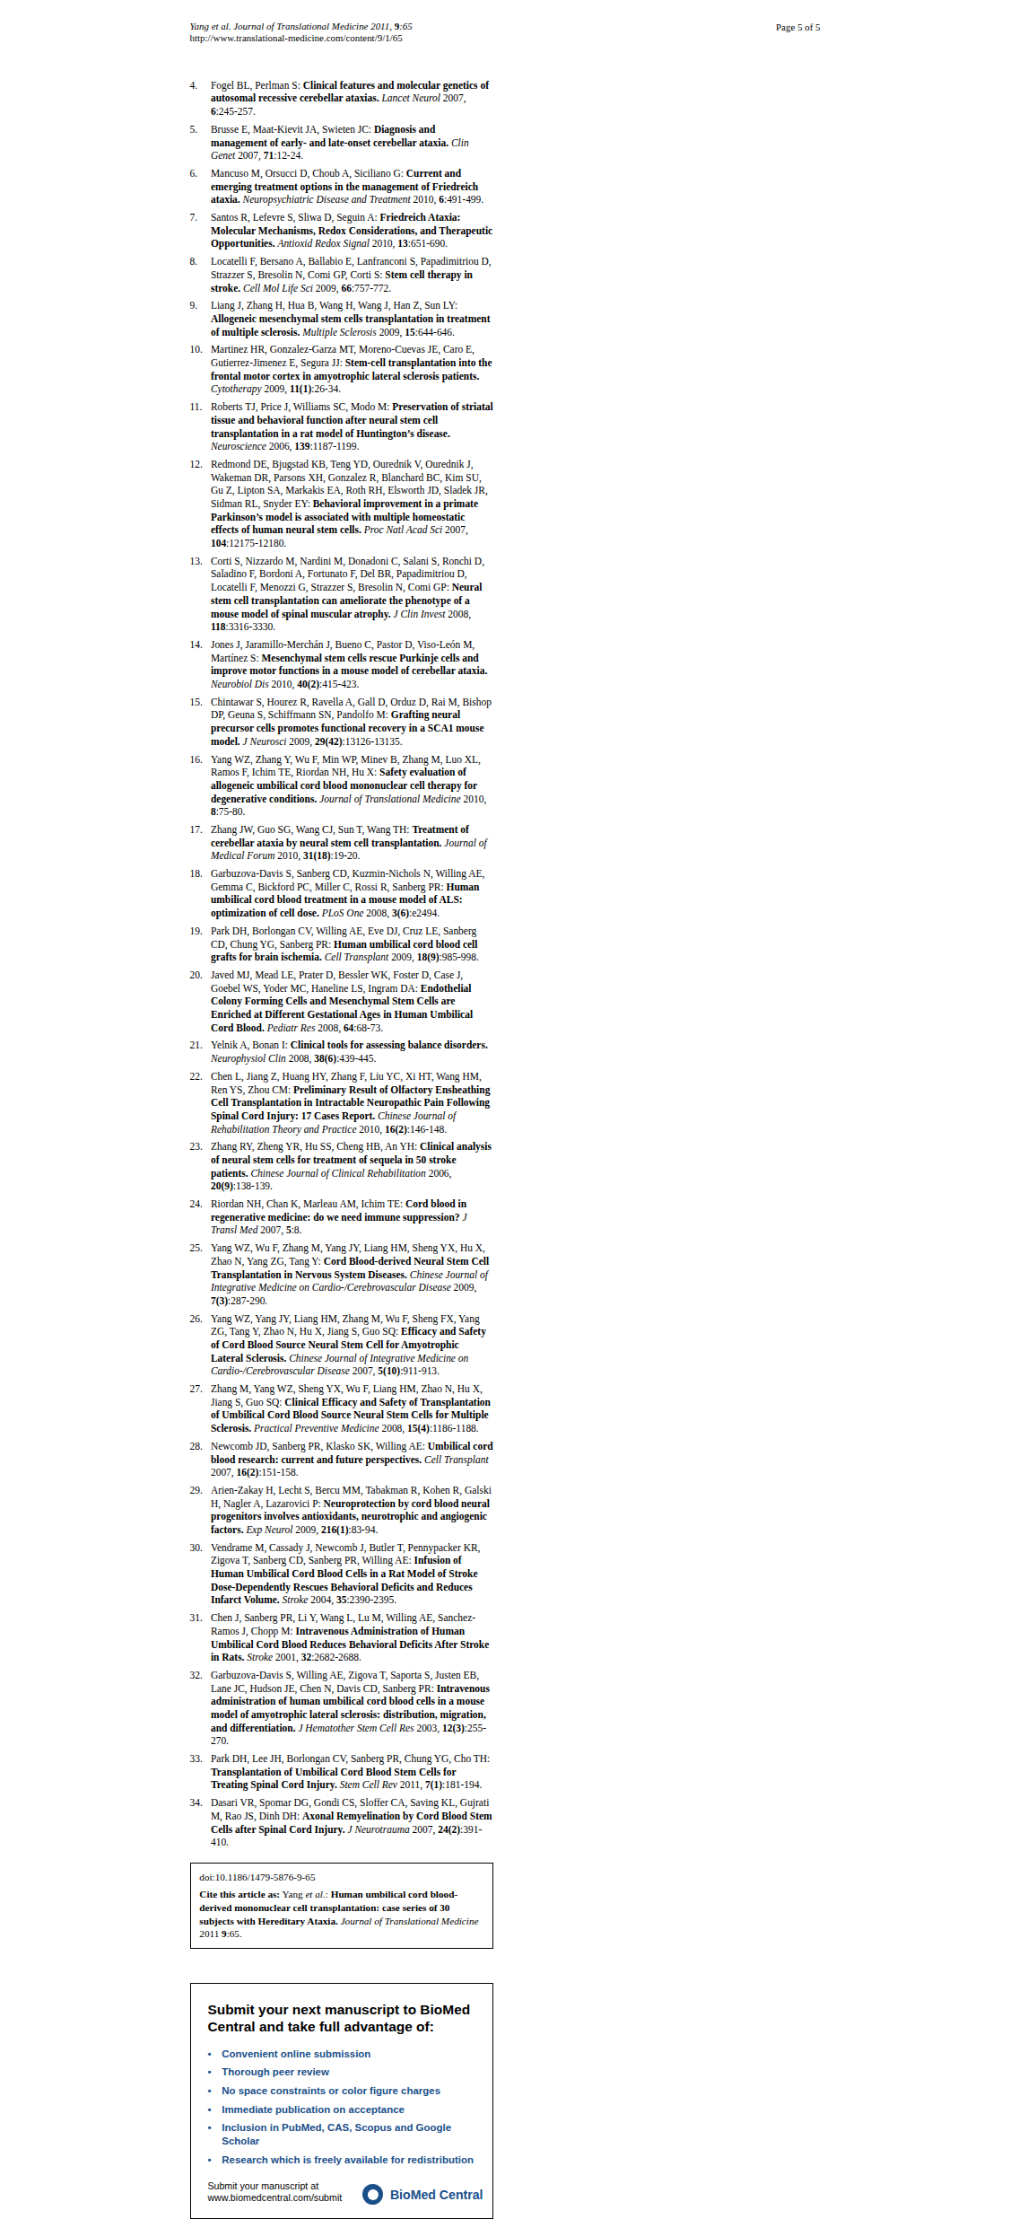Yang et al. Journal of Translational Medicine 2011, 9:65
http://www.translational-medicine.com/content/9/1/65
Page 5 of 5
Fogel BL, Perlman S: Clinical features and molecular genetics of autosomal recessive cerebellar ataxias. Lancet Neurol 2007, 6:245-257.
Brusse E, Maat-Kievit JA, Swieten JC: Diagnosis and management of early- and late-onset cerebellar ataxia. Clin Genet 2007, 71:12-24.
Mancuso M, Orsucci D, Choub A, Siciliano G: Current and emerging treatment options in the management of Friedreich ataxia. Neuropsychiatric Disease and Treatment 2010, 6:491-499.
Santos R, Lefevre S, Sliwa D, Seguin A: Friedreich Ataxia: Molecular Mechanisms, Redox Considerations, and Therapeutic Opportunities. Antioxid Redox Signal 2010, 13:651-690.
Locatelli F, Bersano A, Ballabio E, Lanfranconi S, Papadimitriou D, Strazzer S, Bresolin N, Comi GP, Corti S: Stem cell therapy in stroke. Cell Mol Life Sci 2009, 66:757-772.
Liang J, Zhang H, Hua B, Wang H, Wang J, Han Z, Sun LY: Allogeneic mesenchymal stem cells transplantation in treatment of multiple sclerosis. Multiple Sclerosis 2009, 15:644-646.
Martinez HR, Gonzalez-Garza MT, Moreno-Cuevas JE, Caro E, Gutierrez-Jimenez E, Segura JJ: Stem-cell transplantation into the frontal motor cortex in amyotrophic lateral sclerosis patients. Cytotherapy 2009, 11(1):26-34.
Roberts TJ, Price J, Williams SC, Modo M: Preservation of striatal tissue and behavioral function after neural stem cell transplantation in a rat model of Huntington’s disease. Neuroscience 2006, 139:1187-1199.
Redmond DE, Bjugstad KB, Teng YD, Ourednik V, Ourednik J, Wakeman DR, Parsons XH, Gonzalez R, Blanchard BC, Kim SU, Gu Z, Lipton SA, Markakis EA, Roth RH, Elsworth JD, Sladek JR, Sidman RL, Snyder EY: Behavioral improvement in a primate Parkinson’s model is associated with multiple homeostatic effects of human neural stem cells. Proc Natl Acad Sci 2007, 104:12175-12180.
Corti S, Nizzardo M, Nardini M, Donadoni C, Salani S, Ronchi D, Saladino F, Bordoni A, Fortunato F, Del BR, Papadimitriou D, Locatelli F, Menozzi G, Strazzer S, Bresolin N, Comi GP: Neural stem cell transplantation can ameliorate the phenotype of a mouse model of spinal muscular atrophy. J Clin Invest 2008, 118:3316-3330.
Jones J, Jaramillo-Merchán J, Bueno C, Pastor D, Viso-León M, Martínez S: Mesenchymal stem cells rescue Purkinje cells and improve motor functions in a mouse model of cerebellar ataxia. Neurobiol Dis 2010, 40(2):415-423.
Chintawar S, Hourez R, Ravella A, Gall D, Orduz D, Rai M, Bishop DP, Geuna S, Schiffmann SN, Pandolfo M: Grafting neural precursor cells promotes functional recovery in a SCA1 mouse model. J Neurosci 2009, 29(42):13126-13135.
Yang WZ, Zhang Y, Wu F, Min WP, Minev B, Zhang M, Luo XL, Ramos F, Ichim TE, Riordan NH, Hu X: Safety evaluation of allogeneic umbilical cord blood mononuclear cell therapy for degenerative conditions. Journal of Translational Medicine 2010, 8:75-80.
Zhang JW, Guo SG, Wang CJ, Sun T, Wang TH: Treatment of cerebellar ataxia by neural stem cell transplantation. Journal of Medical Forum 2010, 31(18):19-20.
Garbuzova-Davis S, Sanberg CD, Kuzmin-Nichols N, Willing AE, Gemma C, Bickford PC, Miller C, Rossi R, Sanberg PR: Human umbilical cord blood treatment in a mouse model of ALS: optimization of cell dose. PLoS One 2008, 3(6):e2494.
Park DH, Borlongan CV, Willing AE, Eve DJ, Cruz LE, Sanberg CD, Chung YG, Sanberg PR: Human umbilical cord blood cell grafts for brain ischemia. Cell Transplant 2009, 18(9):985-998.
Javed MJ, Mead LE, Prater D, Bessler WK, Foster D, Case J, Goebel WS, Yoder MC, Haneline LS, Ingram DA: Endothelial Colony Forming Cells and Mesenchymal Stem Cells are Enriched at Different Gestational Ages in Human Umbilical Cord Blood. Pediatr Res 2008, 64:68-73.
Yelnik A, Bonan I: Clinical tools for assessing balance disorders. Neurophysiol Clin 2008, 38(6):439-445.
Chen L, Jiang Z, Huang HY, Zhang F, Liu YC, Xi HT, Wang HM, Ren YS, Zhou CM: Preliminary Result of Olfactory Ensheathing Cell Transplantation in Intractable Neuropathic Pain Following Spinal Cord Injury: 17 Cases Report. Chinese Journal of Rehabilitation Theory and Practice 2010, 16(2):146-148.
Zhang RY, Zheng YR, Hu SS, Cheng HB, An YH: Clinical analysis of neural stem cells for treatment of sequela in 50 stroke patients. Chinese Journal of Clinical Rehabilitation 2006, 20(9):138-139.
Riordan NH, Chan K, Marleau AM, Ichim TE: Cord blood in regenerative medicine: do we need immune suppression? J Transl Med 2007, 5:8.
Yang WZ, Wu F, Zhang M, Yang JY, Liang HM, Sheng YX, Hu X, Zhao N, Yang ZG, Tang Y: Cord Blood-derived Neural Stem Cell Transplantation in Nervous System Diseases. Chinese Journal of Integrative Medicine on Cardio-/Cerebrovascular Disease 2009, 7(3):287-290.
Yang WZ, Yang JY, Liang HM, Zhang M, Wu F, Sheng FX, Yang ZG, Tang Y, Zhao N, Hu X, Jiang S, Guo SQ: Efficacy and Safety of Cord Blood Source Neural Stem Cell for Amyotrophic Lateral Sclerosis. Chinese Journal of Integrative Medicine on Cardio-/Cerebrovascular Disease 2007, 5(10):911-913.
Zhang M, Yang WZ, Sheng YX, Wu F, Liang HM, Zhao N, Hu X, Jiang S, Guo SQ: Clinical Efficacy and Safety of Transplantation of Umbilical Cord Blood Source Neural Stem Cells for Multiple Sclerosis. Practical Preventive Medicine 2008, 15(4):1186-1188.
Newcomb JD, Sanberg PR, Klasko SK, Willing AE: Umbilical cord blood research: current and future perspectives. Cell Transplant 2007, 16(2):151-158.
Arien-Zakay H, Lecht S, Bercu MM, Tabakman R, Kohen R, Galski H, Nagler A, Lazarovici P: Neuroprotection by cord blood neural progenitors involves antioxidants, neurotrophic and angiogenic factors. Exp Neurol 2009, 216(1):83-94.
Vendrame M, Cassady J, Newcomb J, Butler T, Pennypacker KR, Zigova T, Sanberg CD, Sanberg PR, Willing AE: Infusion of Human Umbilical Cord Blood Cells in a Rat Model of Stroke Dose-Dependently Rescues Behavioral Deficits and Reduces Infarct Volume. Stroke 2004, 35:2390-2395.
Chen J, Sanberg PR, Li Y, Wang L, Lu M, Willing AE, Sanchez-Ramos J, Chopp M: Intravenous Administration of Human Umbilical Cord Blood Reduces Behavioral Deficits After Stroke in Rats. Stroke 2001, 32:2682-2688.
Garbuzova-Davis S, Willing AE, Zigova T, Saporta S, Justen EB, Lane JC, Hudson JE, Chen N, Davis CD, Sanberg PR: Intravenous administration of human umbilical cord blood cells in a mouse model of amyotrophic lateral sclerosis: distribution, migration, and differentiation. J Hematother Stem Cell Res 2003, 12(3):255-270.
Park DH, Lee JH, Borlongan CV, Sanberg PR, Chung YG, Cho TH: Transplantation of Umbilical Cord Blood Stem Cells for Treating Spinal Cord Injury. Stem Cell Rev 2011, 7(1):181-194.
Dasari VR, Spomar DG, Gondi CS, Sloffer CA, Saving KL, Gujrati M, Rao JS, Dinh DH: Axonal Remyelination by Cord Blood Stem Cells after Spinal Cord Injury. J Neurotrauma 2007, 24(2):391-410.
doi:10.1186/1479-5876-9-65
Cite this article as: Yang et al.: Human umbilical cord blood-derived mononuclear cell transplantation: case series of 30 subjects with Hereditary Ataxia. Journal of Translational Medicine 2011 9:65.
Submit your next manuscript to BioMed Central and take full advantage of:
Convenient online submission
Thorough peer review
No space constraints or color figure charges
Immediate publication on acceptance
Inclusion in PubMed, CAS, Scopus and Google Scholar
Research which is freely available for redistribution
Submit your manuscript at
www.biomedcentral.com/submit
Bio Med Central